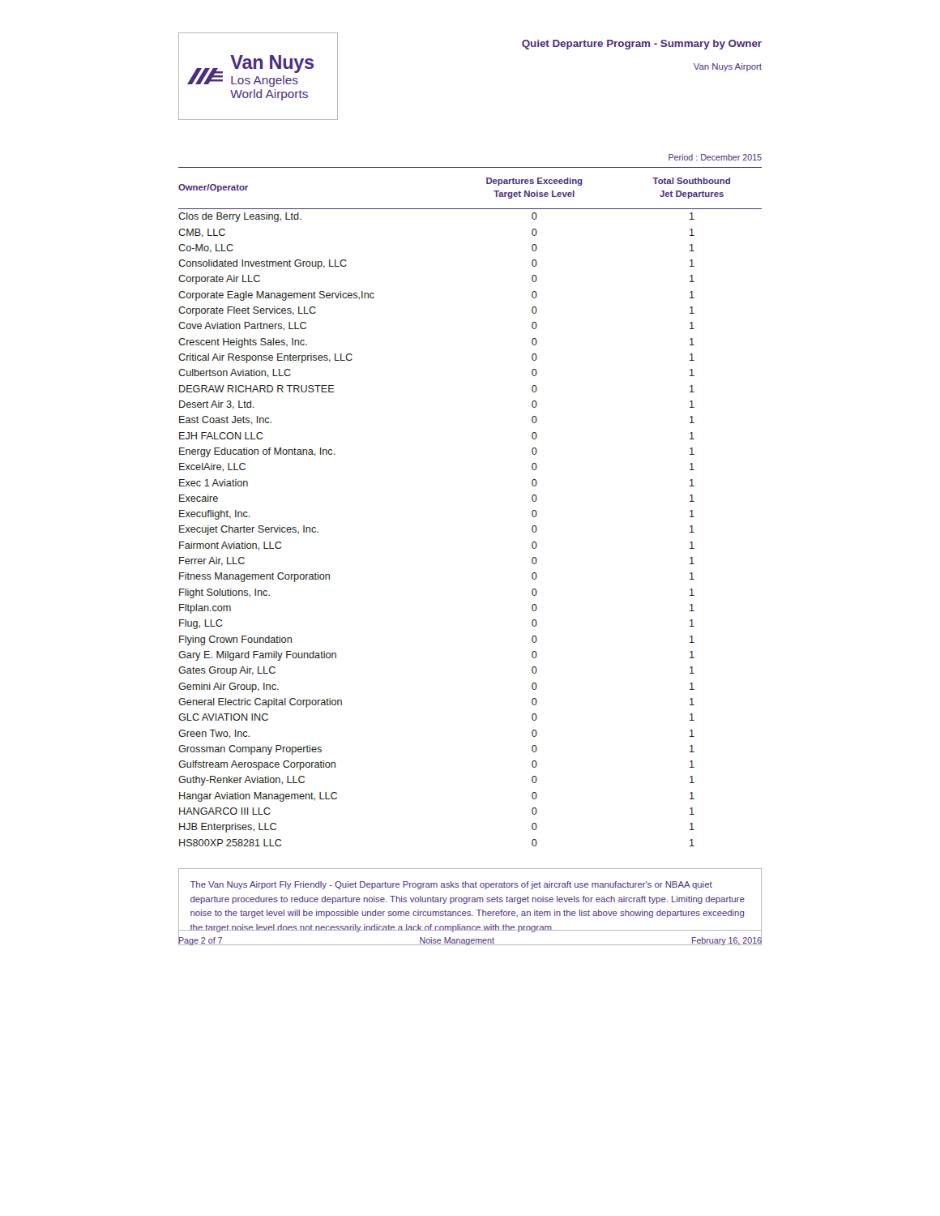Van Nuys
Los Angeles
World Airports
Quiet Departure Program - Summary by Owner
Van Nuys Airport
Period : December 2015
| Owner/Operator | Departures Exceeding Target Noise Level | Total Southbound Jet Departures |
| --- | --- | --- |
| Clos de Berry Leasing, Ltd. | 0 | 1 |
| CMB, LLC | 0 | 1 |
| Co-Mo, LLC | 0 | 1 |
| Consolidated Investment Group, LLC | 0 | 1 |
| Corporate Air LLC | 0 | 1 |
| Corporate Eagle Management Services,Inc | 0 | 1 |
| Corporate Fleet Services, LLC | 0 | 1 |
| Cove Aviation Partners, LLC | 0 | 1 |
| Crescent Heights Sales, Inc. | 0 | 1 |
| Critical Air Response Enterprises, LLC | 0 | 1 |
| Culbertson Aviation, LLC | 0 | 1 |
| DEGRAW RICHARD R TRUSTEE | 0 | 1 |
| Desert Air 3, Ltd. | 0 | 1 |
| East Coast Jets, Inc. | 0 | 1 |
| EJH FALCON LLC | 0 | 1 |
| Energy Education of Montana, Inc. | 0 | 1 |
| ExcelAire, LLC | 0 | 1 |
| Exec 1 Aviation | 0 | 1 |
| Execaire | 0 | 1 |
| Execuflight, Inc. | 0 | 1 |
| Execujet Charter Services, Inc. | 0 | 1 |
| Fairmont Aviation, LLC | 0 | 1 |
| Ferrer Air, LLC | 0 | 1 |
| Fitness Management Corporation | 0 | 1 |
| Flight Solutions, Inc. | 0 | 1 |
| Fltplan.com | 0 | 1 |
| Flug, LLC | 0 | 1 |
| Flying Crown Foundation | 0 | 1 |
| Gary E. Milgard Family Foundation | 0 | 1 |
| Gates Group Air, LLC | 0 | 1 |
| Gemini Air Group, Inc. | 0 | 1 |
| General Electric Capital Corporation | 0 | 1 |
| GLC AVIATION INC | 0 | 1 |
| Green Two, Inc. | 0 | 1 |
| Grossman Company Properties | 0 | 1 |
| Gulfstream Aerospace Corporation | 0 | 1 |
| Guthy-Renker Aviation, LLC | 0 | 1 |
| Hangar Aviation Management, LLC | 0 | 1 |
| HANGARCO III LLC | 0 | 1 |
| HJB Enterprises, LLC | 0 | 1 |
| HS800XP 258281 LLC | 0 | 1 |
The Van Nuys Airport Fly Friendly - Quiet Departure Program asks that operators of jet aircraft use manufacturer's or NBAA quiet departure procedures to reduce departure noise. This voluntary program sets target noise levels for each aircraft type. Limiting departure noise to the target level will be impossible under some circumstances. Therefore, an item in the list above showing departures exceeding the target noise level does not necessarily indicate a lack of compliance with the program.
Page 2 of 7
Noise Management
February 16, 2016